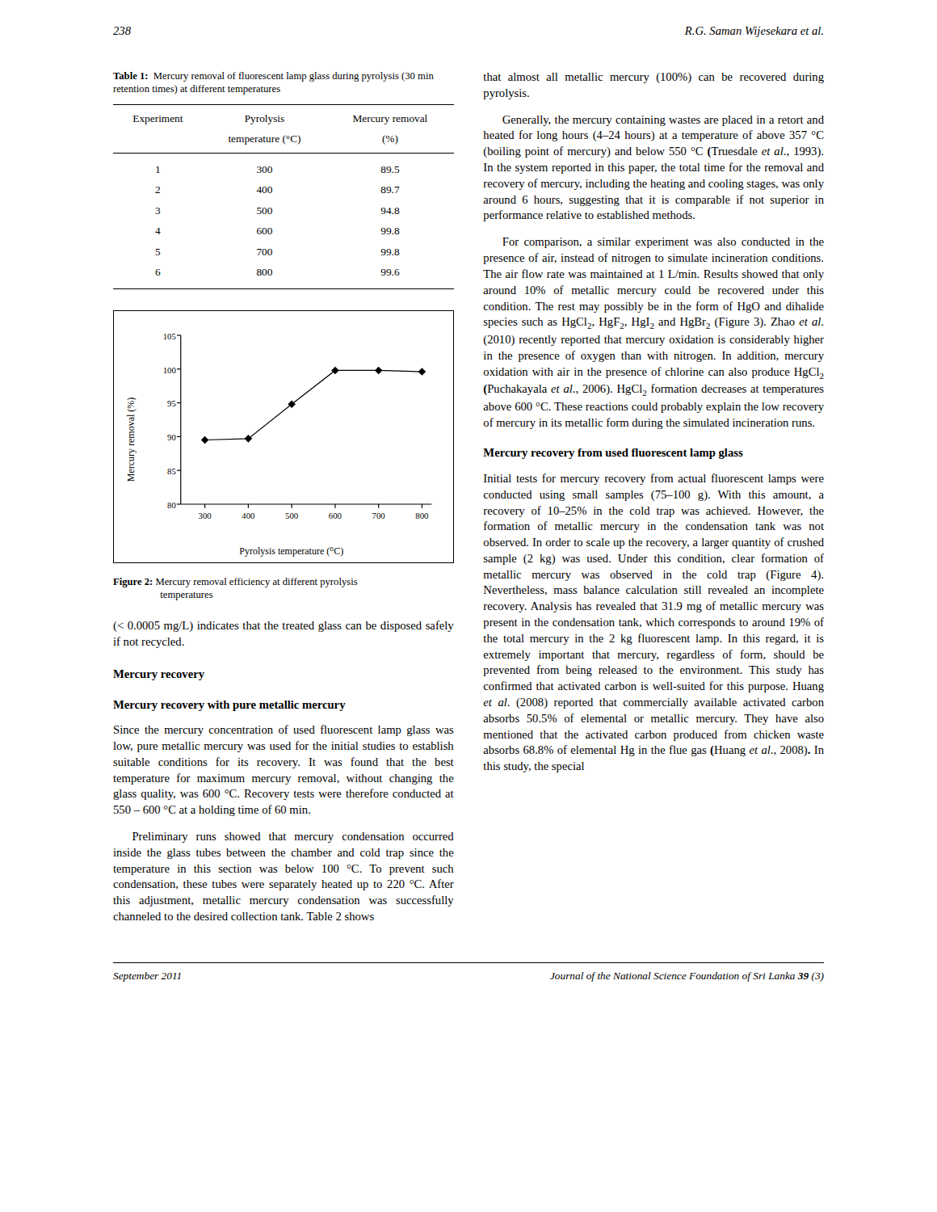238 R.G. Saman Wijesekara et al.
Table 1: Mercury removal of fluorescent lamp glass during pyrolysis (30 min retention times) at different temperatures
| Experiment | Pyrolysis | Mercury removal |
| --- | --- | --- |
| | temperature (°C) | (%) |
| 1 | 300 | 89.5 |
| 2 | 400 | 89.7 |
| 3 | 500 | 94.8 |
| 4 | 600 | 99.8 |
| 5 | 700 | 99.8 |
| 6 | 800 | 99.6 |
Mercury removal (%)
105 100 95 90 85 80 300 400 500 600 700 800
Pyrolysis temperature (⁰C)
Figure 2: Mercury removal efficiency at different pyrolysis temperatures
(< 0.0005 mg/L) indicates that the treated glass can be disposed safely if not recycled.
Mercury recovery
Mercury recovery with pure metallic mercury
Since the mercury concentration of used fluorescent lamp glass was low, pure metallic mercury was used for the initial studies to establish suitable conditions for its recovery. It was found that the best temperature for maximum mercury removal, without changing the glass quality, was 600 °C. Recovery tests were therefore conducted at 550 – 600 °C at a holding time of 60 min.
Preliminary runs showed that mercury condensation occurred inside the glass tubes between the chamber and cold trap since the temperature in this section was below 100 °C. To prevent such condensation, these tubes were separately heated up to 220 °C. After this adjustment, metallic mercury condensation was successfully channeled to the desired collection tank. Table 2 shows
that almost all metallic mercury (100%) can be recovered during pyrolysis.
Generally, the mercury containing wastes are placed in a retort and heated for long hours (4–24 hours) at a temperature of above 357 °C (boiling point of mercury) and below 550 °C (Truesdale et al., 1993). In the system reported in this paper, the total time for the removal and recovery of mercury, including the heating and cooling stages, was only around 6 hours, suggesting that it is comparable if not superior in performance relative to established methods.
For comparison, a similar experiment was also conducted in the presence of air, instead of nitrogen to simulate incineration conditions. The air flow rate was maintained at 1 L/min. Results showed that only around 10% of metallic mercury could be recovered under this condition. The rest may possibly be in the form of HgO and dihalide species such as HgCl2, HgF2, HgI2 and HgBr2 (Figure 3). Zhao et al. (2010) recently reported that mercury oxidation is considerably higher in the presence of oxygen than with nitrogen. In addition, mercury oxidation with air in the presence of chlorine can also produce HgCl2 (Puchakayala et al., 2006). HgCl2 formation decreases at temperatures above 600 °C. These reactions could probably explain the low recovery of mercury in its metallic form during the simulated incineration runs.
Mercury recovery from used fluorescent lamp glass
Initial tests for mercury recovery from actual fluorescent lamps were conducted using small samples (75–100 g). With this amount, a recovery of 10–25% in the cold trap was achieved. However, the formation of metallic mercury in the condensation tank was not observed. In order to scale up the recovery, a larger quantity of crushed sample (2 kg) was used. Under this condition, clear formation of metallic mercury was observed in the cold trap (Figure 4). Nevertheless, mass balance calculation still revealed an incomplete recovery. Analysis has revealed that 31.9 mg of metallic mercury was present in the condensation tank, which corresponds to around 19% of the total mercury in the 2 kg fluorescent lamp. In this regard, it is extremely important that mercury, regardless of form, should be prevented from being released to the environment. This study has confirmed that activated carbon is well-suited for this purpose. Huang et al. (2008) reported that commercially available activated carbon absorbs 50.5% of elemental or metallic mercury. They have also mentioned that the activated carbon produced from chicken waste absorbs 68.8% of elemental Hg in the flue gas (Huang et al., 2008). In this study, the special
September 2011 Journal of the National Science Foundation of Sri Lanka 39 (3)